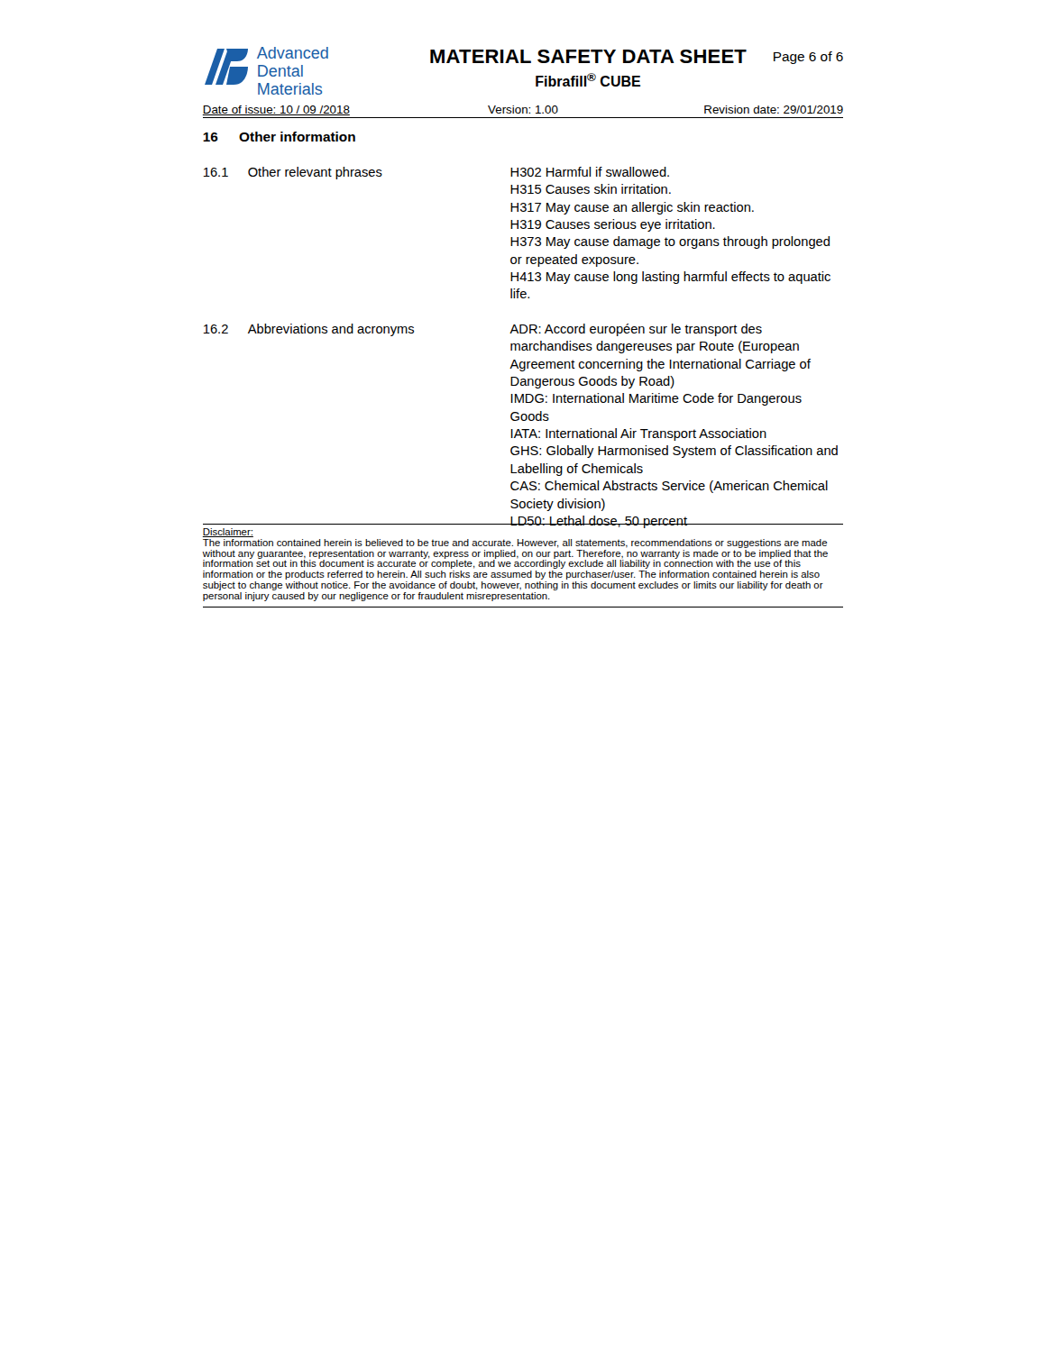Advanced
Dental
Materials
MATERIAL SAFETY DATA SHEET
Fibrafill® CUBE
Page 6 of 6
Date of issue: 10 / 09 /2018
Version: 1.00
Revision date: 29/01/2019
16 Other information
16.1 Other relevant phrases
H302 Harmful if swallowed.
H315 Causes skin irritation.
H317 May cause an allergic skin reaction.
H319 Causes serious eye irritation.
H373 May cause damage to organs through prolonged or repeated exposure.
H413 May cause long lasting harmful effects to aquatic life.
16.2 Abbreviations and acronyms
ADR: Accord européen sur le transport des marchandises dangereuses par Route (European Agreement concerning the International Carriage of Dangerous Goods by Road)
IMDG: International Maritime Code for Dangerous Goods
IATA: International Air Transport Association
GHS: Globally Harmonised System of Classification and Labelling of Chemicals
CAS: Chemical Abstracts Service (American Chemical Society division)
LD50: Lethal dose, 50 percent
Disclaimer:
The information contained herein is believed to be true and accurate. However, all statements, recommendations or suggestions are made without any guarantee, representation or warranty, express or implied, on our part. Therefore, no warranty is made or to be implied that the information set out in this document is accurate or complete, and we accordingly exclude all liability in connection with the use of this information or the products referred to herein. All such risks are assumed by the purchaser/user. The information contained herein is also subject to change without notice. For the avoidance of doubt, however, nothing in this document excludes or limits our liability for death or personal injury caused by our negligence or for fraudulent misrepresentation.